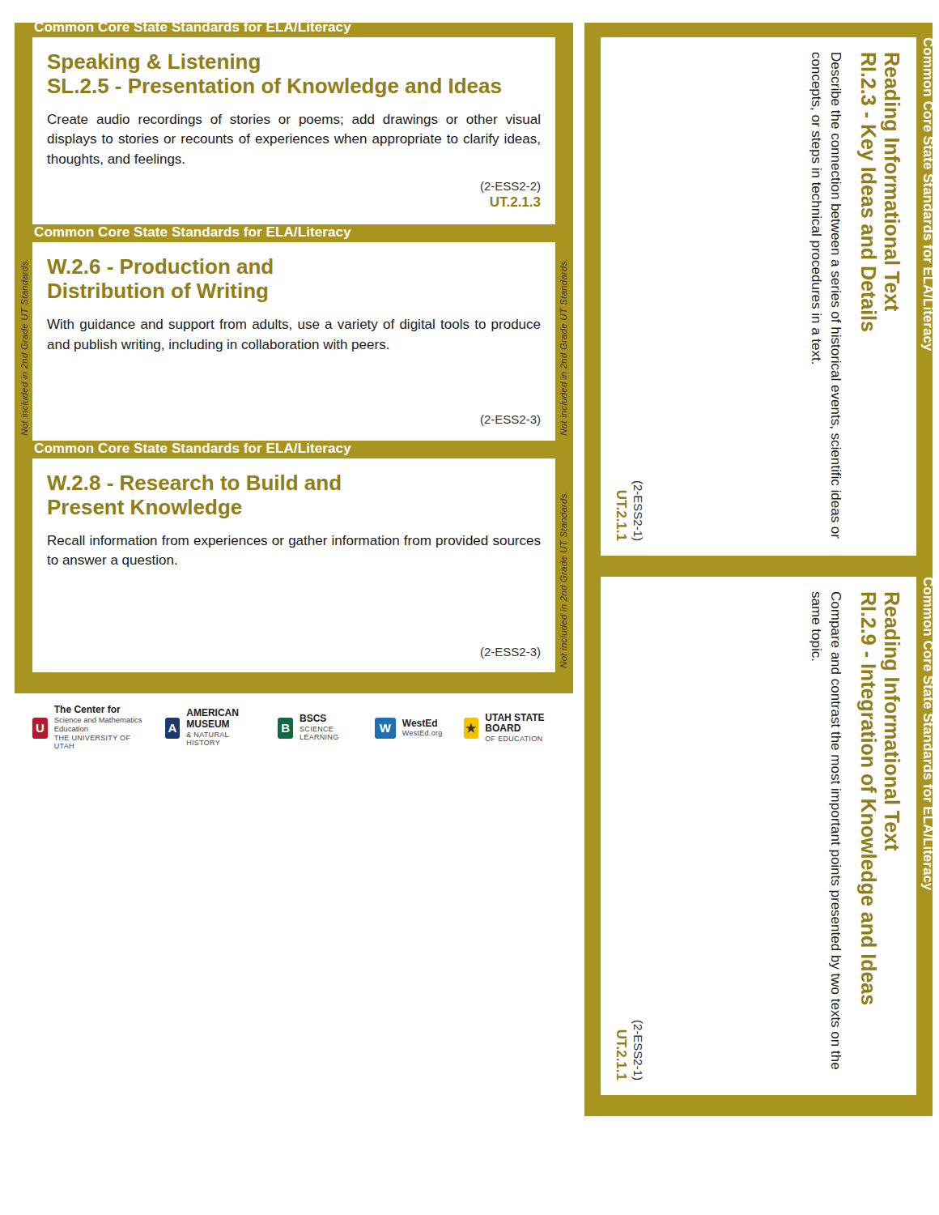Common Core State Standards for ELA/Literacy
Speaking & ListeningSL.2.5 - Presentation of Knowledge and Ideas
Create audio recordings of stories or poems; add drawings or other visual displays to stories or recounts of experiences when appropriate to clarify ideas, thoughts, and feelings.
(2-ESS2-2) UT.2.1.3
Common Core State Standards for ELA/Literacy
Not included in 2nd Grade UT Standards. Not included in 2nd Grade UT Standards.
W.2.6 - Production andDistribution of Writing
With guidance and support from adults, use a variety of digital tools to produce and publish writing, including in collaboration with peers.
(2-ESS2-3)
Common Core State Standards for ELA/Literacy
Not included in 2nd Grade UT Standards.
W.2.8 - Research to Build andPresent Knowledge
Recall information from experiences or gather information from provided sources to answer a question.
(2-ESS2-3)
U The Center for Science and Mathematics Education THE UNIVERSITY OF UTAH
A AMERICAN MUSEUM & NATURAL HISTORY
B BSCS SCIENCE LEARNING
W WestEd WestEd.org
★ UTAH STATE BOARD OF EDUCATION
Common Core State Standards for ELA/Literacy
Reading Informational Text
RI.2.3 - Key Ideas and Details
Describe the connection between a series of historical events, scientific ideas or concepts, or steps in technical procedures in a text.
(2-ESS2-1) UT.2.1.1
Common Core State Standards for ELA/Literacy
Reading Informational Text
RI.2.9 - Integration of Knowledge and Ideas
Compare and contrast the most important points presented by two texts on the same topic.
(2-ESS2-1) UT.2.1.1